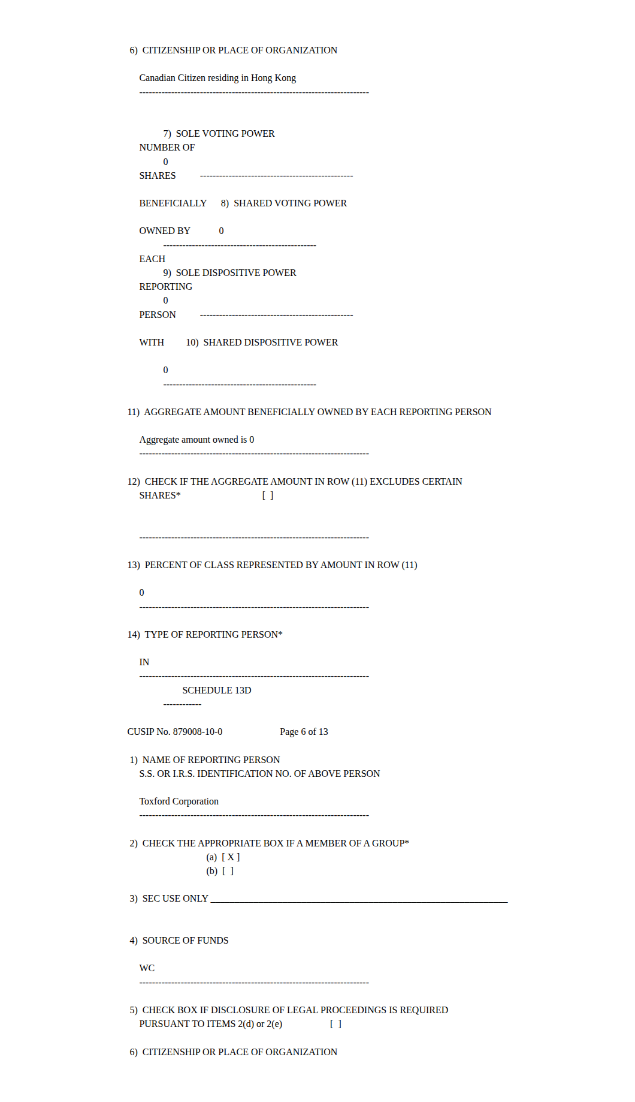6)  CITIZENSHIP OR PLACE OF ORGANIZATION

      Canadian Citizen residing in Hong Kong
      ------------------------------------------------------------------------


                7)  SOLE VOTING POWER
      NUMBER OF
                0
      SHARES          ------------------------------------------------

      BENEFICIALLY      8)  SHARED VOTING POWER

      OWNED BY            0
                ------------------------------------------------
      EACH
                9)  SOLE DISPOSITIVE POWER
      REPORTING
                0
      PERSON          ------------------------------------------------

      WITH         10)  SHARED DISPOSITIVE POWER

                0
                ------------------------------------------------

 11)  AGGREGATE AMOUNT BENEFICIALLY OWNED BY EACH REPORTING PERSON

      Aggregate amount owned is 0
      ------------------------------------------------------------------------

 12)  CHECK IF THE AGGREGATE AMOUNT IN ROW (11) EXCLUDES CERTAIN
      SHARES*                                  [  ]


      ------------------------------------------------------------------------

 13)  PERCENT OF CLASS REPRESENTED BY AMOUNT IN ROW (11)

      0
      ------------------------------------------------------------------------

 14)  TYPE OF REPORTING PERSON*

      IN
      ------------------------------------------------------------------------
                        SCHEDULE 13D
                ------------

 CUSIP No. 879008-10-0                        Page 6 of 13

  1)  NAME OF REPORTING PERSON
      S.S. OR I.R.S. IDENTIFICATION NO. OF ABOVE PERSON

      Toxford Corporation
      ------------------------------------------------------------------------

  2)  CHECK THE APPROPRIATE BOX IF A MEMBER OF A GROUP*
                                  (a)  [ X ]
                                  (b)  [  ]

  3)  SEC USE ONLY ______________________________________________________________


  4)  SOURCE OF FUNDS

      WC
      ------------------------------------------------------------------------

  5)  CHECK BOX IF DISCLOSURE OF LEGAL PROCEEDINGS IS REQUIRED
      PURSUANT TO ITEMS 2(d) or 2(e)                    [  ]

  6)  CITIZENSHIP OR PLACE OF ORGANIZATION